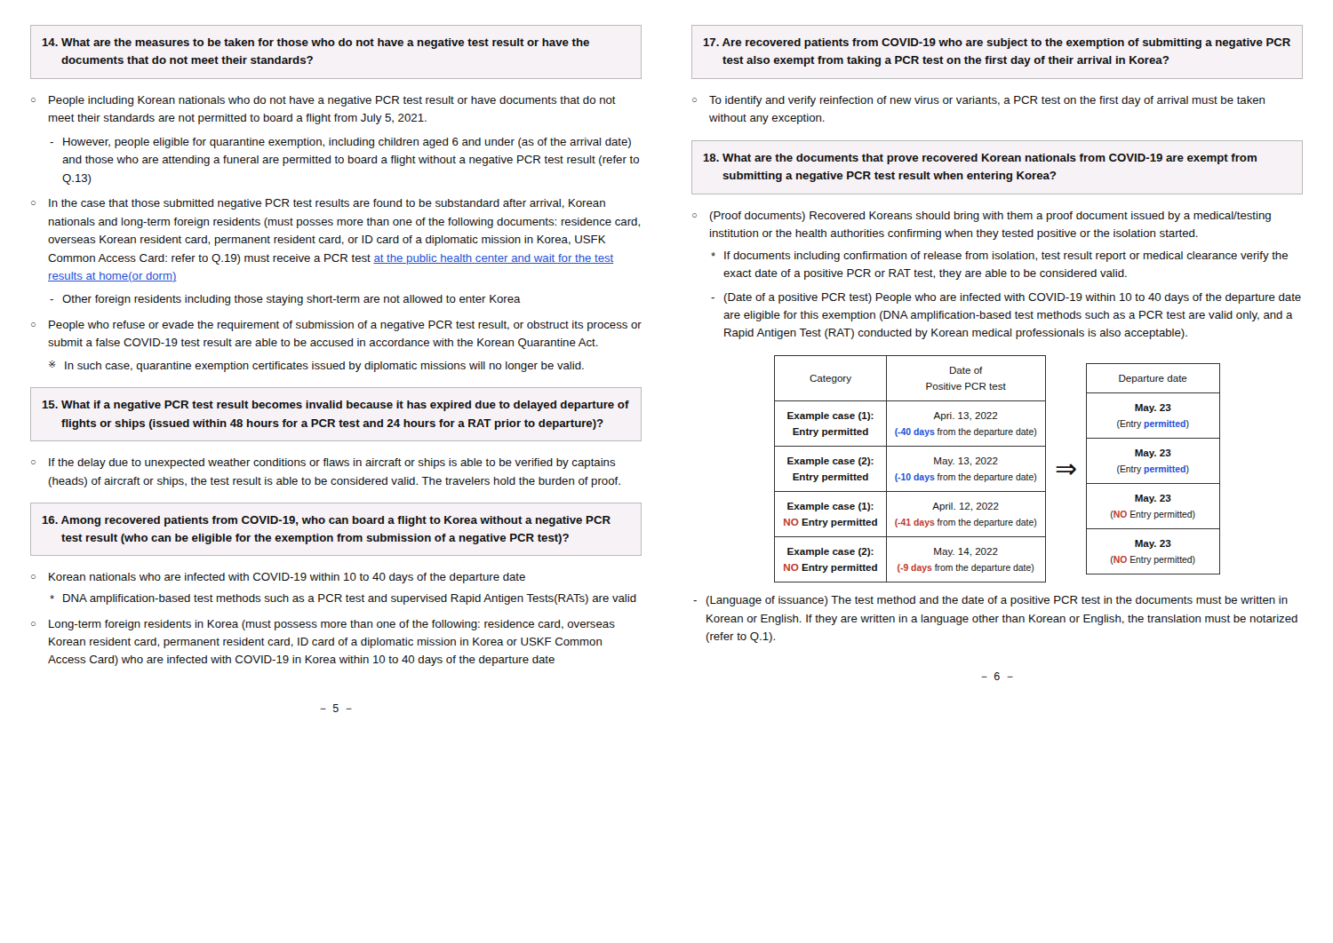14. What are the measures to be taken for those who do not have a negative test result or have the documents that do not meet their standards?
People including Korean nationals who do not have a negative PCR test result or have documents that do not meet their standards are not permitted to board a flight from July 5, 2021.
However, people eligible for quarantine exemption, including children aged 6 and under (as of the arrival date) and those who are attending a funeral are permitted to board a flight without a negative PCR test result (refer to Q.13)
In the case that those submitted negative PCR test results are found to be substandard after arrival, Korean nationals and long-term foreign residents (must posses more than one of the following documents: residence card, overseas Korean resident card, permanent resident card, or ID card of a diplomatic mission in Korea, USFK Common Access Card: refer to Q.19) must receive a PCR test at the public health center and wait for the test results at home(or dorm)
Other foreign residents including those staying short-term are not allowed to enter Korea
People who refuse or evade the requirement of submission of a negative PCR test result, or obstruct its process or submit a false COVID-19 test result are able to be accused in accordance with the Korean Quarantine Act.
In such case, quarantine exemption certificates issued by diplomatic missions will no longer be valid.
15. What if a negative PCR test result becomes invalid because it has expired due to delayed departure of flights or ships (issued within 48 hours for a PCR test and 24 hours for a RAT prior to departure)?
If the delay due to unexpected weather conditions or flaws in aircraft or ships is able to be verified by captains (heads) of aircraft or ships, the test result is able to be considered valid. The travelers hold the burden of proof.
16. Among recovered patients from COVID-19, who can board a flight to Korea without a negative PCR test result (who can be eligible for the exemption from submission of a negative PCR test)?
Korean nationals who are infected with COVID-19 within 10 to 40 days of the departure date
DNA amplification-based test methods such as a PCR test and supervised Rapid Antigen Tests(RATs) are valid
Long-term foreign residents in Korea (must possess more than one of the following: residence card, overseas Korean resident card, permanent resident card, ID card of a diplomatic mission in Korea or USKF Common Access Card) who are infected with COVID-19 in Korea within 10 to 40 days of the departure date
－ 5 －
17. Are recovered patients from COVID-19 who are subject to the exemption of submitting a negative PCR test also exempt from taking a PCR test on the first day of their arrival in Korea?
To identify and verify reinfection of new virus or variants, a PCR test on the first day of arrival must be taken without any exception.
18. What are the documents that prove recovered Korean nationals from COVID-19 are exempt from submitting a negative PCR test result when entering Korea?
(Proof documents) Recovered Koreans should bring with them a proof document issued by a medical/testing institution or the health authorities confirming when they tested positive or the isolation started.
If documents including confirmation of release from isolation, test result report or medical clearance verify the exact date of a positive PCR or RAT test, they are able to be considered valid.
(Date of a positive PCR test) People who are infected with COVID-19 within 10 to 40 days of the departure date are eligible for this exemption (DNA amplification-based test methods such as a PCR test are valid only, and a Rapid Antigen Test (RAT) conducted by Korean medical professionals is also acceptable).
| Category | Date of Positive PCR test |
| --- | --- |
| Example case (1): Entry permitted | Apri. 13, 2022 (-40 days from the departure date) |
| Example case (2): Entry permitted | May. 13, 2022 (-10 days from the departure date) |
| Example case (1): NO Entry permitted | April. 12, 2022 (-41 days from the departure date) |
| Example case (2): NO Entry permitted | May. 14, 2022 (-9 days from the departure date) |
⇒
| Departure date |
| --- |
| May. 23 (Entry permitted ) |
| May. 23 (Entry permitted ) |
| May. 23 ( NO Entry permitted) |
| May. 23 ( NO Entry permitted) |
(Language of issuance) The test method and the date of a positive PCR test in the documents must be written in Korean or English. If they are written in a language other than Korean or English, the translation must be notarized (refer to Q.1).
－ 6 －